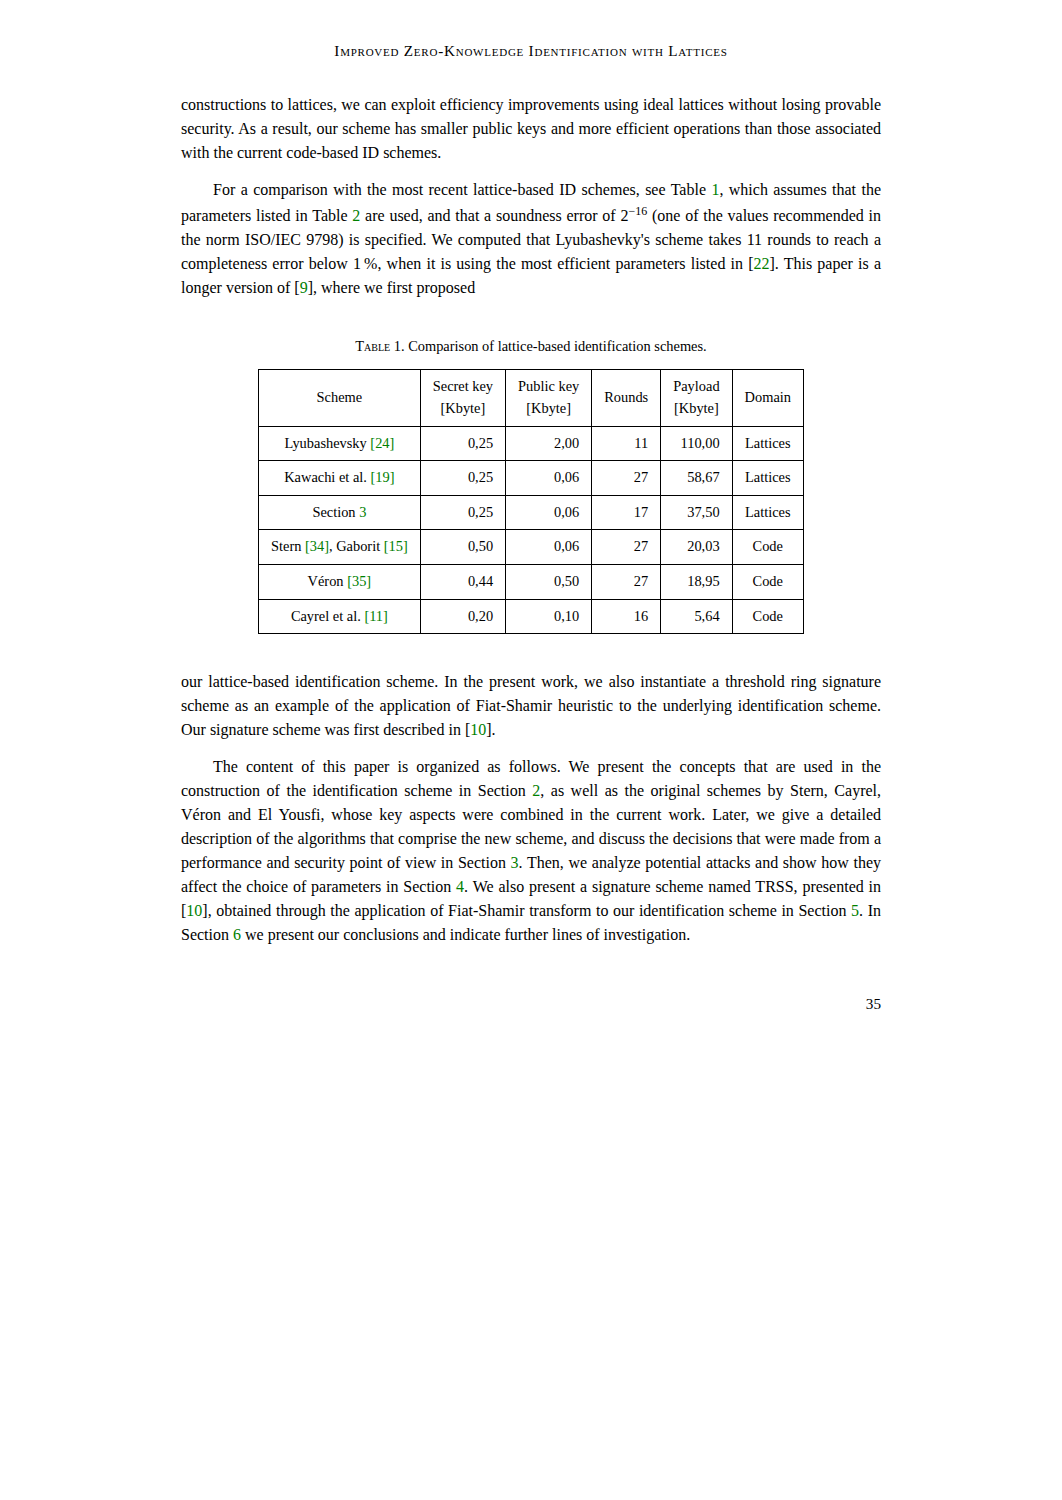Improved Zero-Knowledge Identification with Lattices
constructions to lattices, we can exploit efficiency improvements using ideal lattices without losing provable security. As a result, our scheme has smaller public keys and more efficient operations than those associated with the current code-based ID schemes.
For a comparison with the most recent lattice-based ID schemes, see Table 1, which assumes that the parameters listed in Table 2 are used, and that a soundness error of 2−16 (one of the values recommended in the norm ISO/IEC 9798) is specified. We computed that Lyubashevky's scheme takes 11 rounds to reach a completeness error below 1 %, when it is using the most efficient parameters listed in [22]. This paper is a longer version of [9], where we first proposed
Table 1. Comparison of lattice-based identification schemes.
| Scheme | Secret key [Kbyte] | Public key [Kbyte] | Rounds | Payload [Kbyte] | Domain |
| --- | --- | --- | --- | --- | --- |
| Lyubashevsky [24] | 0,25 | 2,00 | 11 | 110,00 | Lattices |
| Kawachi et al. [19] | 0,25 | 0,06 | 27 | 58,67 | Lattices |
| Section 3 | 0,25 | 0,06 | 17 | 37,50 | Lattices |
| Stern [34] , Gaborit [15] | 0,50 | 0,06 | 27 | 20,03 | Code |
| Véron [35] | 0,44 | 0,50 | 27 | 18,95 | Code |
| Cayrel et al. [11] | 0,20 | 0,10 | 16 | 5,64 | Code |
our lattice-based identification scheme. In the present work, we also instantiate a threshold ring signature scheme as an example of the application of Fiat-Shamir heuristic to the underlying identification scheme. Our signature scheme was first described in [10].
The content of this paper is organized as follows. We present the concepts that are used in the construction of the identification scheme in Section 2, as well as the original schemes by Stern, Cayrel, Véron and El Yousfi, whose key aspects were combined in the current work. Later, we give a detailed description of the algorithms that comprise the new scheme, and discuss the decisions that were made from a performance and security point of view in Section 3. Then, we analyze potential attacks and show how they affect the choice of parameters in Section 4. We also present a signature scheme named TRSS, presented in [10], obtained through the application of Fiat-Shamir transform to our identification scheme in Section 5. In Section 6 we present our conclusions and indicate further lines of investigation.
35